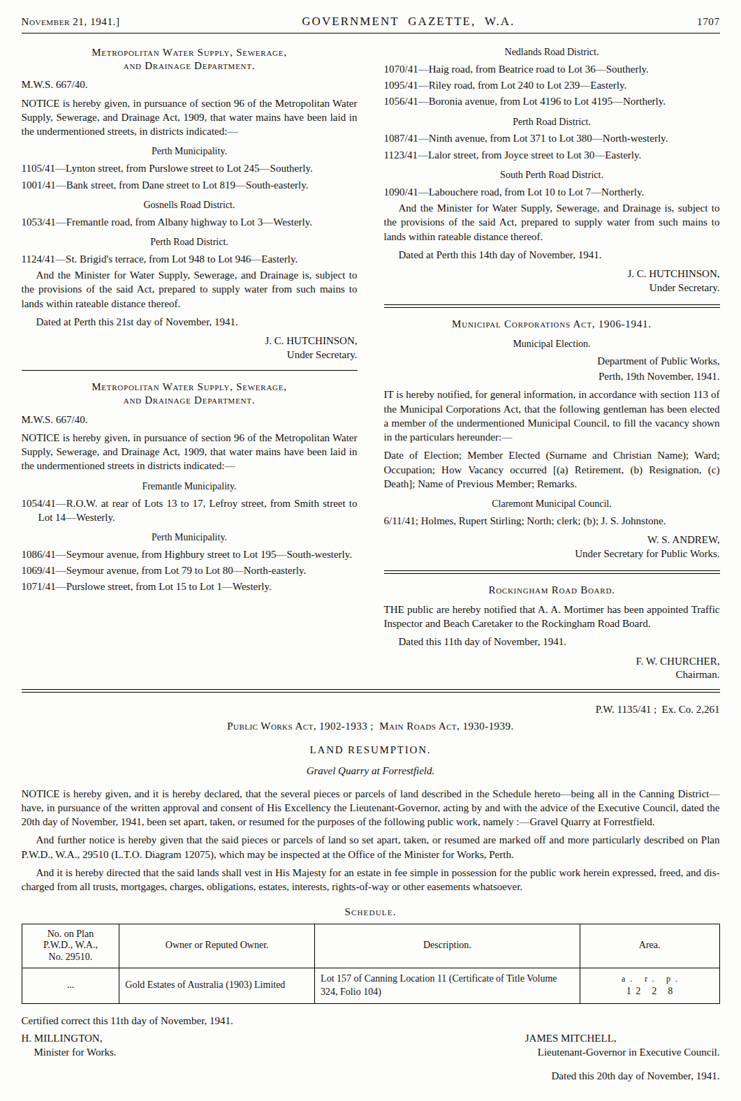November 21, 1941.] GOVERNMENT GAZETTE, W.A. 1707
Metropolitan Water Supply, Sewerage,
and Drainage Department.
M.W.S. 667/40.
NOTICE is hereby given, in pursuance of section 96 of the Metropolitan Water Supply, Sewerage, and Drainage Act, 1909, that water mains have been laid in the undermentioned streets, in districts indicated:—
Perth Municipality.
1105/41—Lynton street, from Purslowe street to Lot 245—Southerly.
1001/41—Bank street, from Dane street to Lot 819—South-easterly.
Gosnells Road District.
1053/41—Fremantle road, from Albany highway to Lot 3—Westerly.
Perth Road District.
1124/41—St. Brigid's terrace, from Lot 948 to Lot 946—Easterly.
And the Minister for Water Supply, Sewerage, and Drainage is, subject to the provisions of the said Act, prepared to supply water from such mains to lands within rateable distance thereof.
Dated at Perth this 21st day of November, 1941.
J. C. HUTCHINSON, Under Secretary.
Metropolitan Water Supply, Sewerage,
and Drainage Department.
M.W.S. 667/40.
NOTICE is hereby given, in pursuance of section 96 of the Metropolitan Water Supply, Sewerage, and Drainage Act, 1909, that water mains have been laid in the undermentioned streets in districts indicated:—
Fremantle Municipality.
1054/41—R.O.W. at rear of Lots 13 to 17, Lefroy street, from Smith street to Lot 14—Westerly.
Perth Municipality.
1086/41—Seymour avenue, from Highbury street to Lot 195—South-westerly.
1069/41—Seymour avenue, from Lot 79 to Lot 80—North-easterly.
1071/41—Purslowe street, from Lot 15 to Lot 1—Westerly.
Nedlands Road District.
1070/41—Haig road, from Beatrice road to Lot 36—Southerly.
1095/41—Riley road, from Lot 240 to Lot 239—Easterly.
1056/41—Boronia avenue, from Lot 4196 to Lot 4195—Northerly.
Perth Road District.
1087/41—Ninth avenue, from Lot 371 to Lot 380—North-westerly.
1123/41—Lalor street, from Joyce street to Lot 30—Easterly.
South Perth Road District.
1090/41—Labouchere road, from Lot 10 to Lot 7—Northerly.
And the Minister for Water Supply, Sewerage, and Drainage is, subject to the provisions of the said Act, prepared to supply water from such mains to lands within rateable distance thereof.
Dated at Perth this 14th day of November, 1941.
J. C. HUTCHINSON, Under Secretary.
Municipal Corporations Act, 1906-1941.
Municipal Election.
Department of Public Works,
Perth, 19th November, 1941.
IT is hereby notified, for general information, in accordance with section 113 of the Municipal Corporations Act, that the following gentleman has been elected a member of the undermentioned Municipal Council, to fill the vacancy shown in the particulars hereunder:—
Date of Election; Member Elected (Surname and Christian Name); Ward; Occupation; How Vacancy occurred [(a) Retirement, (b) Resignation, (c) Death]; Name of Previous Member; Remarks.
Claremont Municipal Council.
6/11/41; Holmes, Rupert Stirling; North; clerk; (b); J. S. Johnstone.
W. S. ANDREW, Under Secretary for Public Works.
Rockingham Road Board.
THE public are hereby notified that A. A. Mortimer has been appointed Traffic Inspector and Beach Caretaker to the Rockingham Road Board.
Dated this 11th day of November, 1941.
F. W. CHURCHER, Chairman.
P.W. 1135/41 ; Ex. Co. 2,261
Public Works Act, 1902-1933 ; Main Roads Act, 1930-1939.
LAND RESUMPTION.
Gravel Quarry at Forrestfield.
NOTICE is hereby given, and it is hereby declared, that the several pieces or parcels of land described in the Schedule hereto—being all in the Canning District—have, in pursuance of the written approval and consent of His Excellency the Lieutenant-Governor, acting by and with the advice of the Executive Council, dated the 20th day of November, 1941, been set apart, taken, or resumed for the purposes of the following public work, namely :—Gravel Quarry at Forrestfield.
And further notice is hereby given that the said pieces or parcels of land so set apart, taken, or resumed are marked off and more particularly described on Plan P.W.D., W.A., 29510 (L.T.O. Diagram 12075), which may be inspected at the Office of the Minister for Works, Perth.
And it is hereby directed that the said lands shall vest in His Majesty for an estate in fee simple in possession for the public work herein expressed, freed, and discharged from all trusts, mortgages, charges, obligations, estates, interests, rights-of-way or other easements whatsoever.
Schedule.
| No. on Plan P.W.D., W.A., No. 29510. | Owner or Reputed Owner. | Description. | Area. |
| --- | --- | --- | --- |
| ... | Gold Estates of Australia (1903) Limited | Lot 157 of Canning Location 11 (Certificate of Title Volume 324, Folio 104) | a. r. p. 12 2 8 |
Certified correct this 11th day of November, 1941.
H. MILLINGTON, Minister for Works.
JAMES MITCHELL, Lieutenant-Governor in Executive Council.
Dated this 20th day of November, 1941.